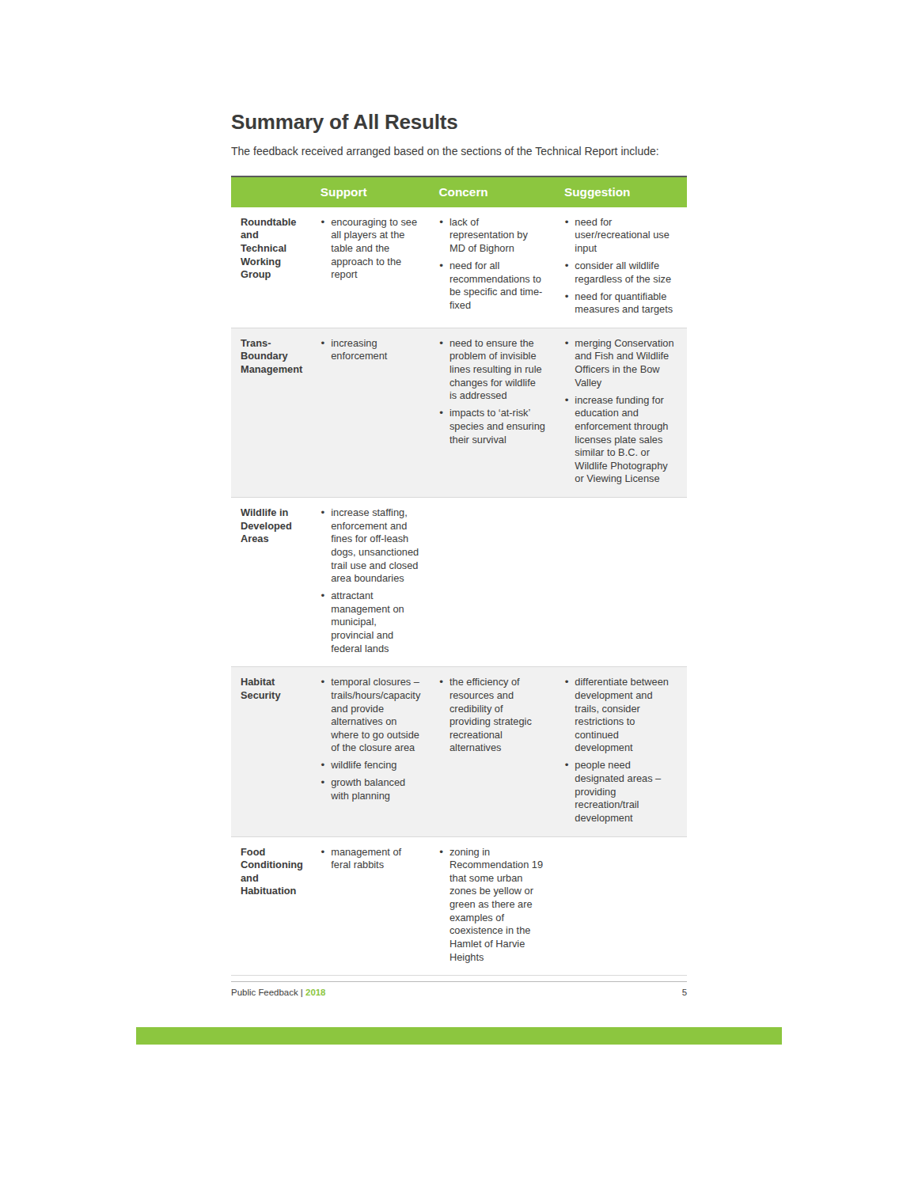Summary of All Results
The feedback received arranged based on the sections of the Technical Report include:
| | Support | Concern | Suggestion |
| --- | --- | --- | --- |
| Roundtable and Technical Working Group | encouraging to see all players at the table and the approach to the report | lack of representation by MD of Bighorn need for all recommendations to be specific and time-fixed | need for user/recreational use input consider all wildlife regardless of the size need for quantifiable measures and targets |
| Trans-Boundary Management | increasing enforcement | need to ensure the problem of invisible lines resulting in rule changes for wildlife is addressed impacts to ‘at-risk’ species and ensuring their survival | merging Conservation and Fish and Wildlife Officers in the Bow Valley increase funding for education and enforcement through licenses plate sales similar to B.C. or Wildlife Photography or Viewing License |
| Wildlife in Developed Areas | increase staffing, enforcement and fines for off-leash dogs, unsanctioned trail use and closed area boundaries attractant management on municipal, provincial and federal lands | | |
| Habitat Security | temporal closures – trails/hours/capacity and provide alternatives on where to go outside of the closure area wildlife fencing growth balanced with planning | the efficiency of resources and credibility of providing strategic recreational alternatives | differentiate between development and trails, consider restrictions to continued development people need designated areas – providing recreation/trail development |
| Food Conditioning and Habituation | management of feral rabbits | zoning in Recommendation 19 that some urban zones be yellow or green as there are examples of coexistence in the Hamlet of Harvie Heights | |
Public Feedback | 2018
5